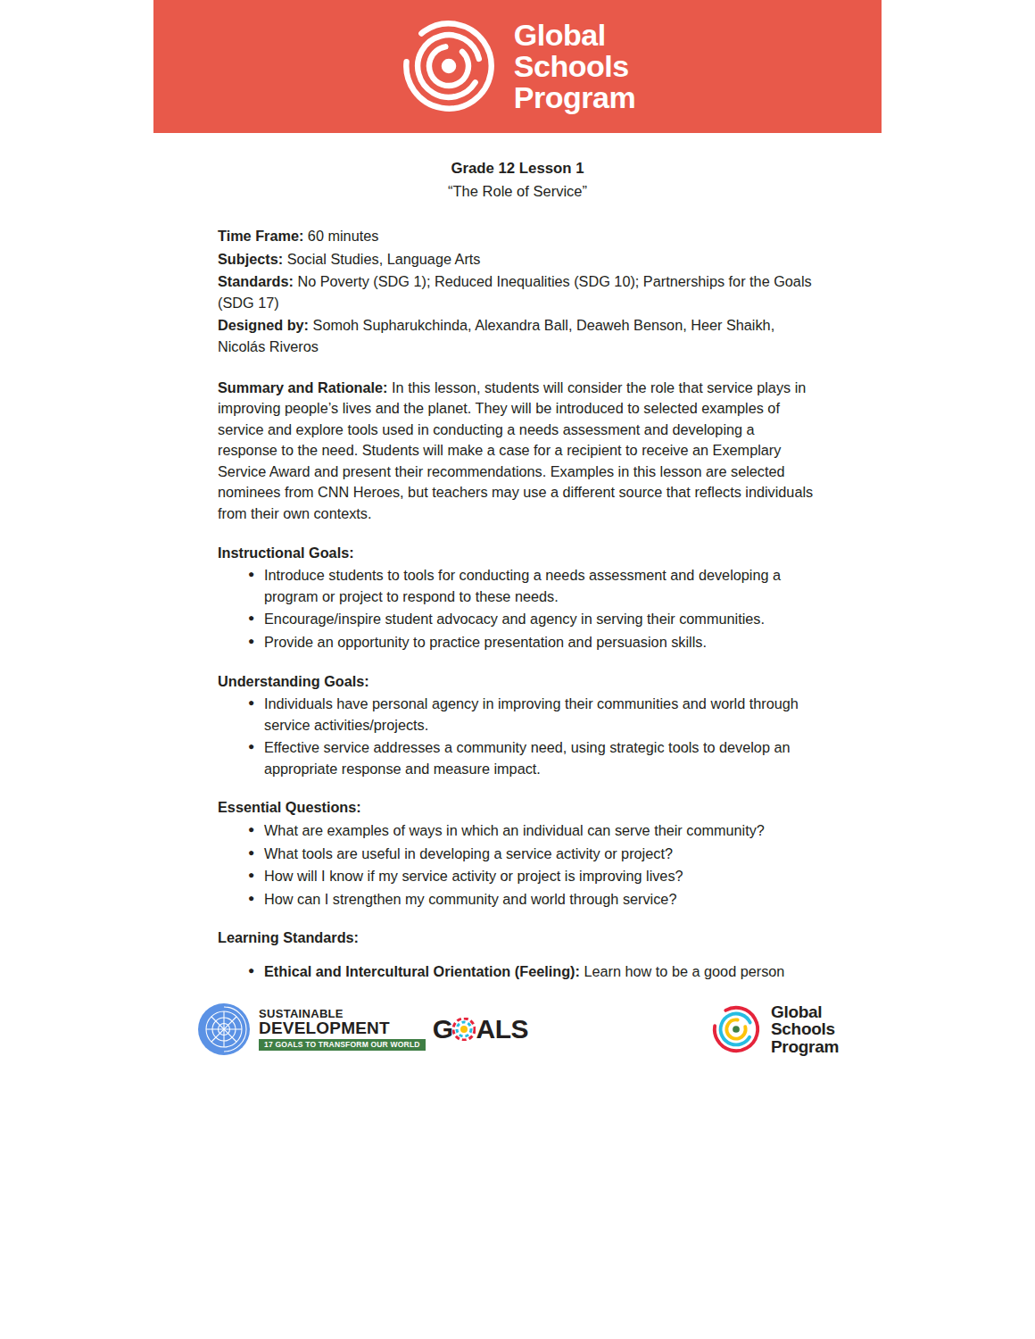Global
Schools
Program
Grade 12 Lesson 1
“The Role of Service”
Time Frame: 60 minutes
Subjects: Social Studies, Language Arts
Standards: No Poverty (SDG 1); Reduced Inequalities (SDG 10); Partnerships for the Goals (SDG 17)
Designed by: Somoh Supharukchinda, Alexandra Ball, Deaweh Benson, Heer Shaikh, Nicolás Riveros
Summary and Rationale: In this lesson, students will consider the role that service plays in improving people’s lives and the planet. They will be introduced to selected examples of service and explore tools used in conducting a needs assessment and developing a response to the need. Students will make a case for a recipient to receive an Exemplary Service Award and present their recommendations. Examples in this lesson are selected nominees from CNN Heroes, but teachers may use a different source that reflects individuals from their own contexts.
Instructional Goals:
Introduce students to tools for conducting a needs assessment and developing a program or project to respond to these needs.
Encourage/inspire student advocacy and agency in serving their communities.
Provide an opportunity to practice presentation and persuasion skills.
Understanding Goals:
Individuals have personal agency in improving their communities and world through service activities/projects.
Effective service addresses a community need, using strategic tools to develop an appropriate response and measure impact.
Essential Questions:
What are examples of ways in which an individual can serve their community?
What tools are useful in developing a service activity or project?
How will I know if my service activity or project is improving lives?
How can I strengthen my community and world through service?
Learning Standards:
Ethical and Intercultural Orientation (Feeling): Learn how to be a good person
SUSTAINABLE DEVELOPMENT
17 GOALS TO TRANSFORM OUR WORLD
G ALS
Global
Schools
Program